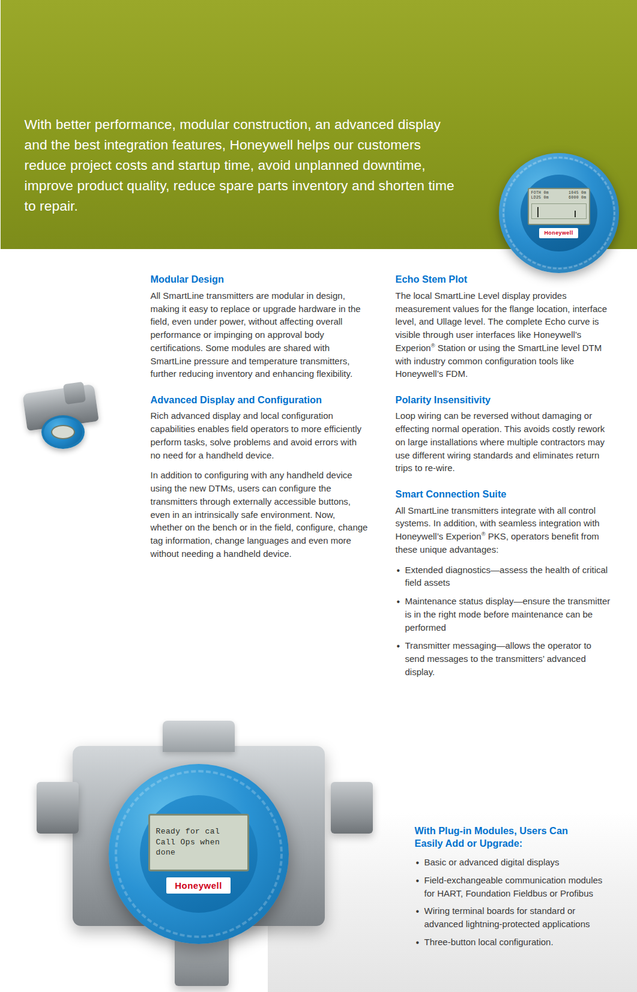With better performance, modular construction, an advanced display and the best integration features, Honeywell helps our customers reduce project costs and startup time, avoid unplanned downtime, improve product quality, reduce spare parts inventory and shorten time to repair.
FOTH 0m 1045 0m
LD25 0m 6000 0m
Honeywell
Modular Design
All SmartLine transmitters are modular in design, making it easy to replace or upgrade hardware in the field, even under power, without affecting overall performance or impinging on approval body certifications. Some modules are shared with SmartLine pressure and temperature transmitters, further reducing inventory and enhancing flexibility.
Advanced Display and Configuration
Rich advanced display and local configuration capabilities enables field operators to more efficiently perform tasks, solve problems and avoid errors with no need for a handheld device.
In addition to configuring with any handheld device using the new DTMs, users can configure the transmitters through externally accessible buttons, even in an intrinsically safe environment. Now, whether on the bench or in the field, configure, change tag information, change languages and even more without needing a handheld device.
Echo Stem Plot
The local SmartLine Level display provides measurement values for the flange location, interface level, and Ullage level. The complete Echo curve is visible through user interfaces like Honeywell’s Experion® Station or using the SmartLine level DTM with industry common configuration tools like Honeywell’s FDM.
Polarity Insensitivity
Loop wiring can be reversed without damaging or effecting normal operation. This avoids costly rework on large installations where multiple contractors may use different wiring standards and eliminates return trips to re-wire.
Smart Connection Suite
All SmartLine transmitters integrate with all control systems. In addition, with seamless integration with Honeywell’s Experion® PKS, operators benefit from these unique advantages:
Extended diagnostics—assess the health of critical field assets
Maintenance status display—ensure the transmitter is in the right mode before maintenance can be performed
Transmitter messaging—allows the operator to send messages to the transmitters’ advanced display.
Ready for cal
Call Ops when done
Honeywell
With Plug-in Modules, Users Can
Easily Add or Upgrade:
Basic or advanced digital displays
Field-exchangeable communication modules for HART, Foundation Fieldbus or Profibus
Wiring terminal boards for standard or advanced lightning-protected applications
Three-button local configuration.